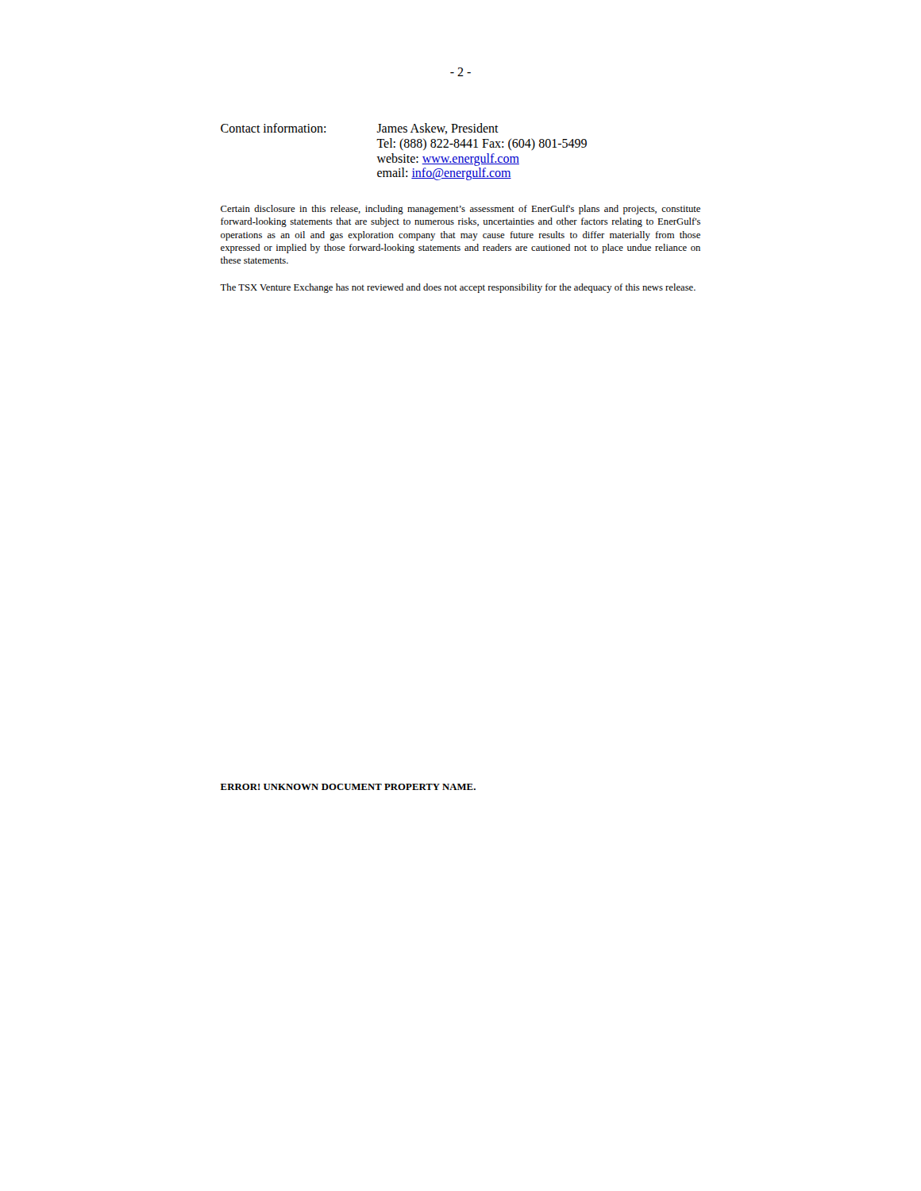- 2 -
Contact information:
James Askew, President
Tel: (888) 822-8441 Fax: (604) 801-5499
website: www.energulf.com
email: info@energulf.com
Certain disclosure in this release, including management’s assessment of EnerGulf's plans and projects, constitute forward-looking statements that are subject to numerous risks, uncertainties and other factors relating to EnerGulf's operations as an oil and gas exploration company that may cause future results to differ materially from those expressed or implied by those forward-looking statements and readers are cautioned not to place undue reliance on these statements.
The TSX Venture Exchange has not reviewed and does not accept responsibility for the adequacy of this news release.
ERROR! UNKNOWN DOCUMENT PROPERTY NAME.